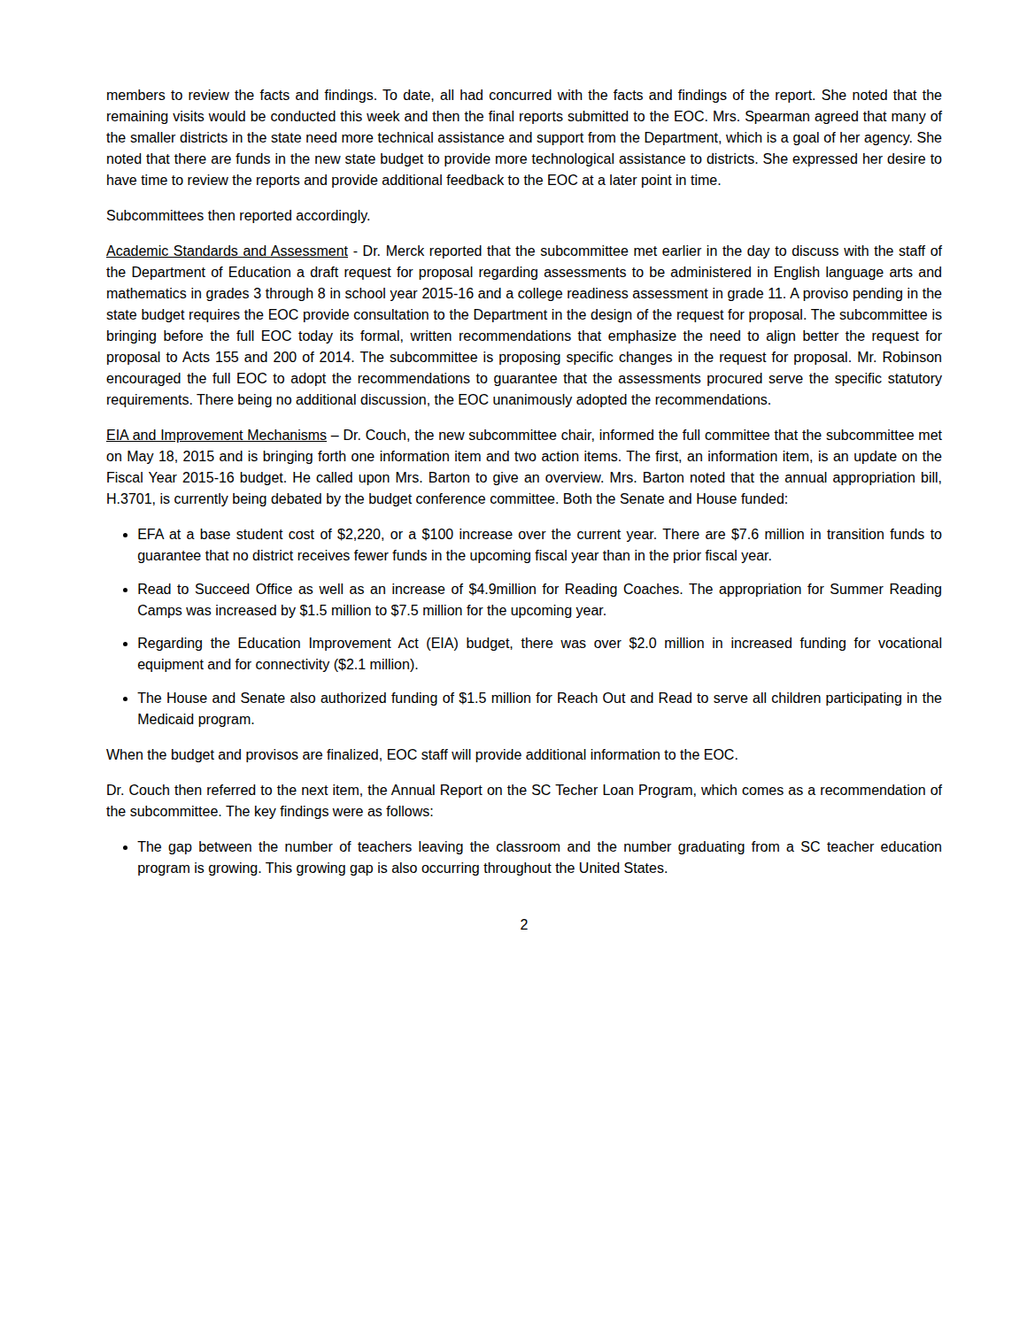members to review the facts and findings. To date, all had concurred with the facts and findings of the report. She noted that the remaining visits would be conducted this week and then the final reports submitted to the EOC. Mrs. Spearman agreed that many of the smaller districts in the state need more technical assistance and support from the Department, which is a goal of her agency. She noted that there are funds in the new state budget to provide more technological assistance to districts. She expressed her desire to have time to review the reports and provide additional feedback to the EOC at a later point in time.
Subcommittees then reported accordingly.
Academic Standards and Assessment - Dr. Merck reported that the subcommittee met earlier in the day to discuss with the staff of the Department of Education a draft request for proposal regarding assessments to be administered in English language arts and mathematics in grades 3 through 8 in school year 2015-16 and a college readiness assessment in grade 11. A proviso pending in the state budget requires the EOC provide consultation to the Department in the design of the request for proposal. The subcommittee is bringing before the full EOC today its formal, written recommendations that emphasize the need to align better the request for proposal to Acts 155 and 200 of 2014. The subcommittee is proposing specific changes in the request for proposal. Mr. Robinson encouraged the full EOC to adopt the recommendations to guarantee that the assessments procured serve the specific statutory requirements. There being no additional discussion, the EOC unanimously adopted the recommendations.
EIA and Improvement Mechanisms – Dr. Couch, the new subcommittee chair, informed the full committee that the subcommittee met on May 18, 2015 and is bringing forth one information item and two action items. The first, an information item, is an update on the Fiscal Year 2015-16 budget. He called upon Mrs. Barton to give an overview. Mrs. Barton noted that the annual appropriation bill, H.3701, is currently being debated by the budget conference committee. Both the Senate and House funded:
EFA at a base student cost of $2,220, or a $100 increase over the current year. There are $7.6 million in transition funds to guarantee that no district receives fewer funds in the upcoming fiscal year than in the prior fiscal year.
Read to Succeed Office as well as an increase of $4.9million for Reading Coaches. The appropriation for Summer Reading Camps was increased by $1.5 million to $7.5 million for the upcoming year.
Regarding the Education Improvement Act (EIA) budget, there was over $2.0 million in increased funding for vocational equipment and for connectivity ($2.1 million).
The House and Senate also authorized funding of $1.5 million for Reach Out and Read to serve all children participating in the Medicaid program.
When the budget and provisos are finalized, EOC staff will provide additional information to the EOC.
Dr. Couch then referred to the next item, the Annual Report on the SC Techer Loan Program, which comes as a recommendation of the subcommittee. The key findings were as follows:
The gap between the number of teachers leaving the classroom and the number graduating from a SC teacher education program is growing. This growing gap is also occurring throughout the United States.
2